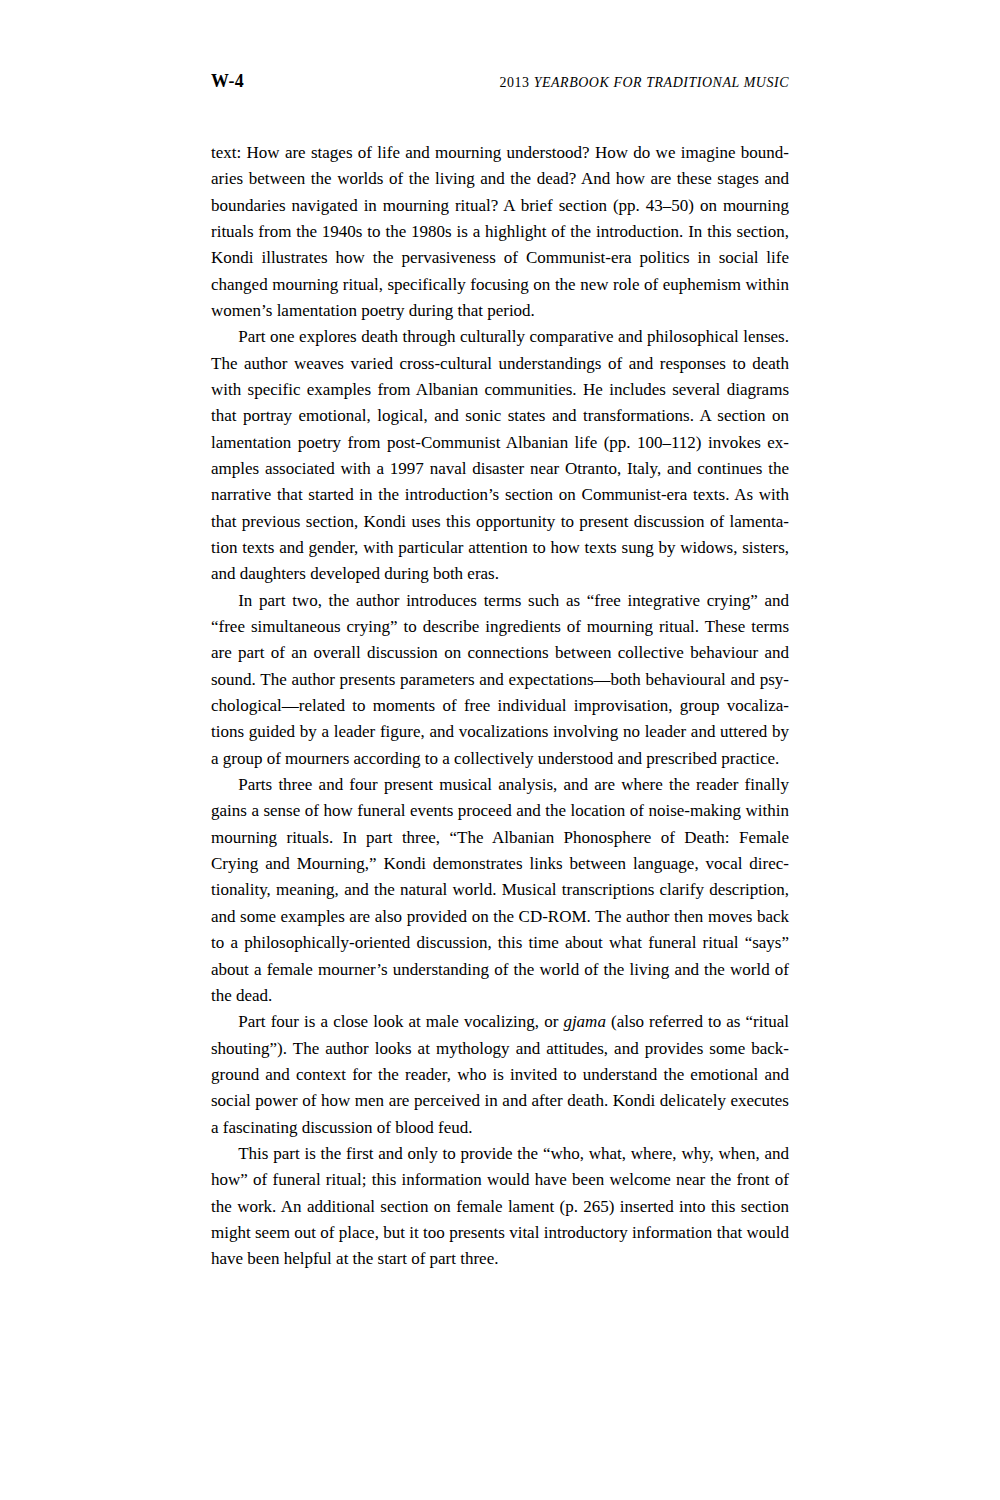W-4 2013 Yearbook for Traditional Music
text: How are stages of life and mourning understood? How do we imagine boundaries between the worlds of the living and the dead? And how are these stages and boundaries navigated in mourning ritual? A brief section (pp. 43–50) on mourning rituals from the 1940s to the 1980s is a highlight of the introduction. In this section, Kondi illustrates how the pervasiveness of Communist-era politics in social life changed mourning ritual, specifically focusing on the new role of euphemism within women’s lamentation poetry during that period.
Part one explores death through culturally comparative and philosophical lenses. The author weaves varied cross-cultural understandings of and responses to death with specific examples from Albanian communities. He includes several diagrams that portray emotional, logical, and sonic states and transformations. A section on lamentation poetry from post-Communist Albanian life (pp. 100–112) invokes examples associated with a 1997 naval disaster near Otranto, Italy, and continues the narrative that started in the introduction’s section on Communist-era texts. As with that previous section, Kondi uses this opportunity to present discussion of lamentation texts and gender, with particular attention to how texts sung by widows, sisters, and daughters developed during both eras.
In part two, the author introduces terms such as “free integrative crying” and “free simultaneous crying” to describe ingredients of mourning ritual. These terms are part of an overall discussion on connections between collective behaviour and sound. The author presents parameters and expectations—both behavioural and psychological—related to moments of free individual improvisation, group vocalizations guided by a leader figure, and vocalizations involving no leader and uttered by a group of mourners according to a collectively understood and prescribed practice.
Parts three and four present musical analysis, and are where the reader finally gains a sense of how funeral events proceed and the location of noise-making within mourning rituals. In part three, “The Albanian Phonosphere of Death: Female Crying and Mourning,” Kondi demonstrates links between language, vocal directionality, meaning, and the natural world. Musical transcriptions clarify description, and some examples are also provided on the CD-ROM. The author then moves back to a philosophically-oriented discussion, this time about what funeral ritual “says” about a female mourner’s understanding of the world of the living and the world of the dead.
Part four is a close look at male vocalizing, or gjama (also referred to as “ritual shouting”). The author looks at mythology and attitudes, and provides some background and context for the reader, who is invited to understand the emotional and social power of how men are perceived in and after death. Kondi delicately executes a fascinating discussion of blood feud.
This part is the first and only to provide the “who, what, where, why, when, and how” of funeral ritual; this information would have been welcome near the front of the work. An additional section on female lament (p. 265) inserted into this section might seem out of place, but it too presents vital introductory information that would have been helpful at the start of part three.